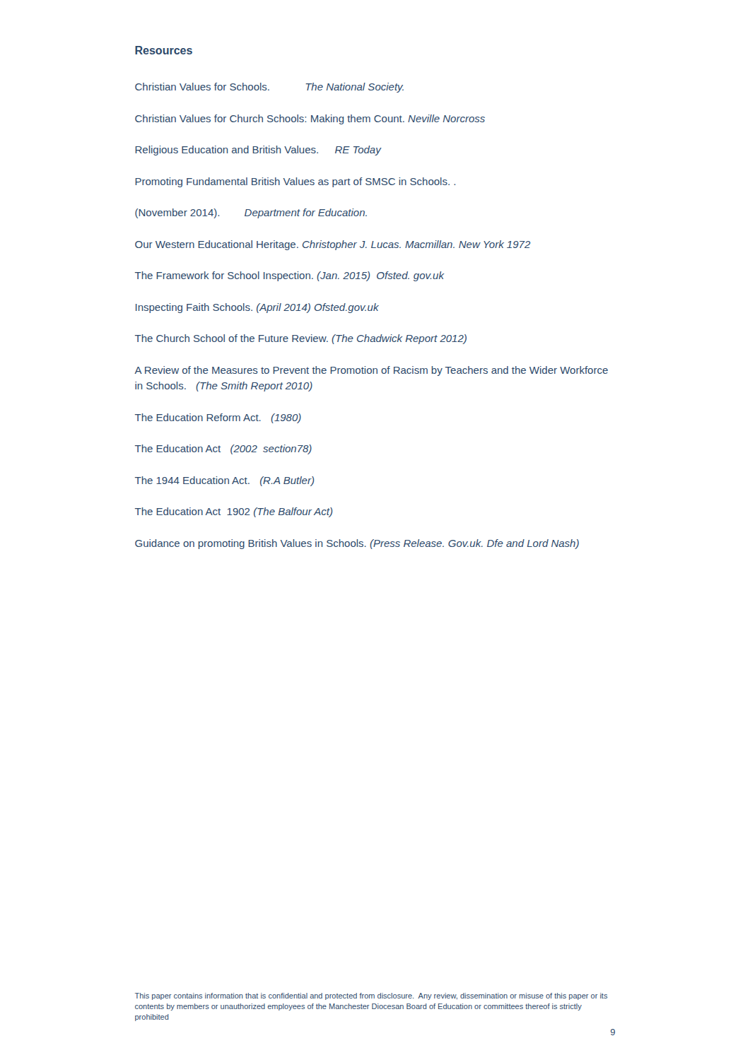Resources
Christian Values for Schools. The National Society.
Christian Values for Church Schools: Making them Count. Neville Norcross
Religious Education and British Values. RE Today
Promoting Fundamental British Values as part of SMSC in Schools. .
(November 2014). Department for Education.
Our Western Educational Heritage. Christopher J. Lucas. Macmillan. New York 1972
The Framework for School Inspection. (Jan. 2015) Ofsted. gov.uk
Inspecting Faith Schools. (April 2014) Ofsted.gov.uk
The Church School of the Future Review. (The Chadwick Report 2012)
A Review of the Measures to Prevent the Promotion of Racism by Teachers and the Wider Workforce in Schools. (The Smith Report 2010)
The Education Reform Act. (1980)
The Education Act (2002 section78)
The 1944 Education Act. (R.A Butler)
The Education Act 1902 (The Balfour Act)
Guidance on promoting British Values in Schools. (Press Release. Gov.uk. Dfe and Lord Nash)
This paper contains information that is confidential and protected from disclosure. Any review, dissemination or misuse of this paper or its contents by members or unauthorized employees of the Manchester Diocesan Board of Education or committees thereof is strictly prohibited
9